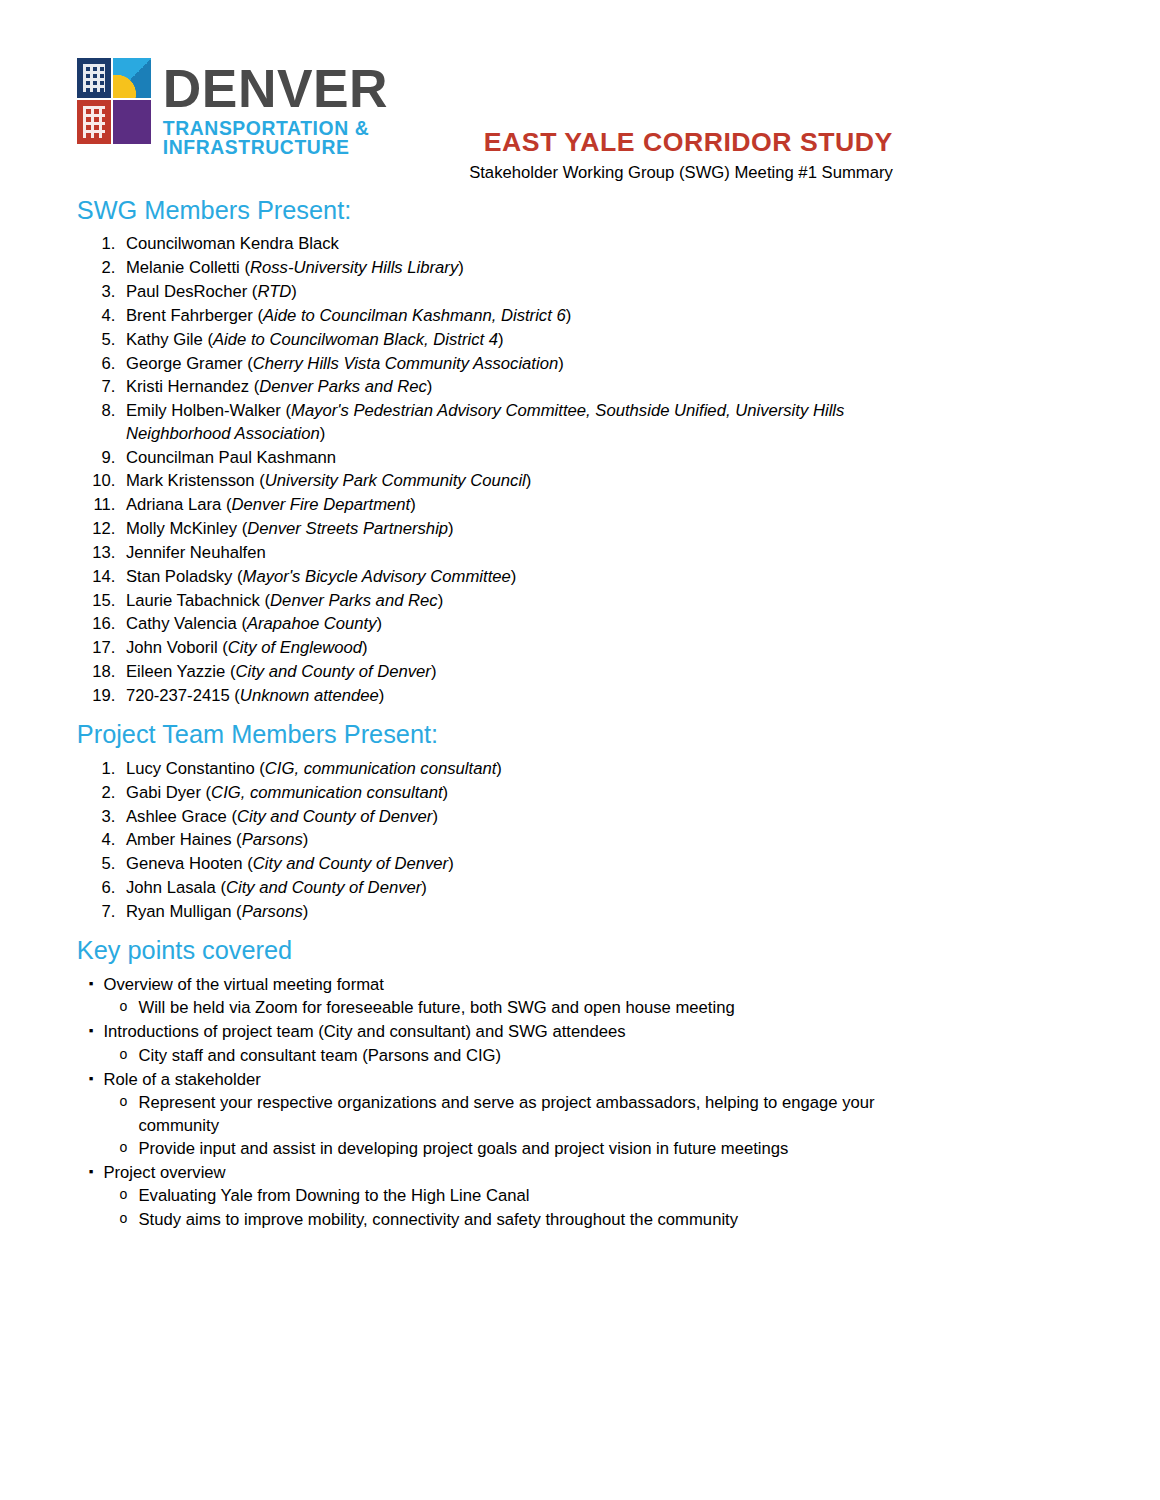DENVER
TRANSPORTATION &
INFRASTRUCTURE
East Yale Corridor Study
Stakeholder Working Group (SWG) Meeting #1 Summary
SWG Members Present:
Councilwoman Kendra Black
Melanie Colletti (Ross-University Hills Library)
Paul DesRocher (RTD)
Brent Fahrberger (Aide to Councilman Kashmann, District 6)
Kathy Gile (Aide to Councilwoman Black, District 4)
George Gramer (Cherry Hills Vista Community Association)
Kristi Hernandez (Denver Parks and Rec)
Emily Holben-Walker (Mayor's Pedestrian Advisory Committee, Southside Unified, University Hills Neighborhood Association)
Councilman Paul Kashmann
Mark Kristensson (University Park Community Council)
Adriana Lara (Denver Fire Department)
Molly McKinley (Denver Streets Partnership)
Jennifer Neuhalfen
Stan Poladsky (Mayor's Bicycle Advisory Committee)
Laurie Tabachnick (Denver Parks and Rec)
Cathy Valencia (Arapahoe County)
John Voboril (City of Englewood)
Eileen Yazzie (City and County of Denver)
720-237-2415 (Unknown attendee)
Project Team Members Present:
Lucy Constantino (CIG, communication consultant)
Gabi Dyer (CIG, communication consultant)
Ashlee Grace (City and County of Denver)
Amber Haines (Parsons)
Geneva Hooten (City and County of Denver)
John Lasala (City and County of Denver)
Ryan Mulligan (Parsons)
Key points covered
Overview of the virtual meeting format
Will be held via Zoom for foreseeable future, both SWG and open house meeting
Introductions of project team (City and consultant) and SWG attendees
City staff and consultant team (Parsons and CIG)
Role of a stakeholder
Represent your respective organizations and serve as project ambassadors, helping to engage your community
Provide input and assist in developing project goals and project vision in future meetings
Project overview
Evaluating Yale from Downing to the High Line Canal
Study aims to improve mobility, connectivity and safety throughout the community